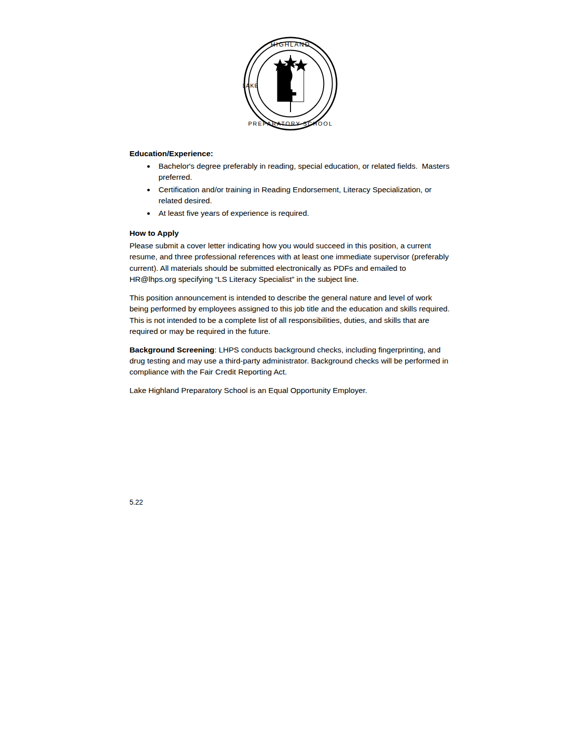Education/Experience:
Bachelor's degree preferably in reading, special education, or related fields. Masters preferred.
Certification and/or training in Reading Endorsement, Literacy Specialization, or related desired.
At least five years of experience is required.
How to Apply
Please submit a cover letter indicating how you would succeed in this position, a current resume, and three professional references with at least one immediate supervisor (preferably current). All materials should be submitted electronically as PDFs and emailed to HR@lhps.org specifying “LS Literacy Specialist” in the subject line.
This position announcement is intended to describe the general nature and level of work being performed by employees assigned to this job title and the education and skills required. This is not intended to be a complete list of all responsibilities, duties, and skills that are required or may be required in the future.
Background Screening: LHPS conducts background checks, including fingerprinting, and drug testing and may use a third-party administrator. Background checks will be performed in compliance with the Fair Credit Reporting Act.
Lake Highland Preparatory School is an Equal Opportunity Employer.
5.22